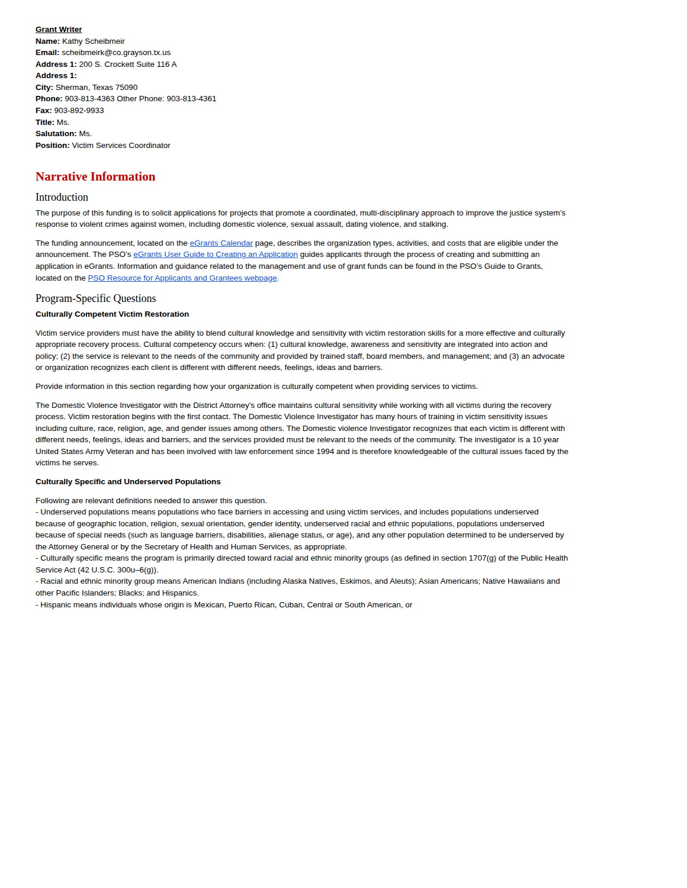Grant Writer
Name: Kathy Scheibmeir
Email: scheibmeirk@co.grayson.tx.us
Address 1: 200 S. Crockett Suite 116 A
Address 1:
City: Sherman, Texas 75090
Phone: 903-813-4363 Other Phone: 903-813-4361
Fax: 903-892-9933
Title: Ms.
Salutation: Ms.
Position: Victim Services Coordinator
Narrative Information
Introduction
The purpose of this funding is to solicit applications for projects that promote a coordinated, multi-disciplinary approach to improve the justice system’s response to violent crimes against women, including domestic violence, sexual assault, dating violence, and stalking.
The funding announcement, located on the eGrants Calendar page, describes the organization types, activities, and costs that are eligible under the announcement. The PSO’s eGrants User Guide to Creating an Application guides applicants through the process of creating and submitting an application in eGrants. Information and guidance related to the management and use of grant funds can be found in the PSO’s Guide to Grants, located on the PSO Resource for Applicants and Grantees webpage.
Program-Specific Questions
Culturally Competent Victim Restoration
Victim service providers must have the ability to blend cultural knowledge and sensitivity with victim restoration skills for a more effective and culturally appropriate recovery process. Cultural competency occurs when: (1) cultural knowledge, awareness and sensitivity are integrated into action and policy; (2) the service is relevant to the needs of the community and provided by trained staff, board members, and management; and (3) an advocate or organization recognizes each client is different with different needs, feelings, ideas and barriers.
Provide information in this section regarding how your organization is culturally competent when providing services to victims.
The Domestic Violence Investigator with the District Attorney's office maintains cultural sensitivity while working with all victims during the recovery process. Victim restoration begins with the first contact. The Domestic Violence Investigator has many hours of training in victim sensitivity issues including culture, race, religion, age, and gender issues among others. The Domestic violence Investigator recognizes that each victim is different with different needs, feelings, ideas and barriers, and the services provided must be relevant to the needs of the community. The investigator is a 10 year United States Army Veteran and has been involved with law enforcement since 1994 and is therefore knowledgeable of the cultural issues faced by the victims he serves.
Culturally Specific and Underserved Populations
Following are relevant definitions needed to answer this question.
Underserved populations means populations who face barriers in accessing and using victim services, and includes populations underserved because of geographic location, religion, sexual orientation, gender identity, underserved racial and ethnic populations, populations underserved because of special needs (such as language barriers, disabilities, alienage status, or age), and any other population determined to be underserved by the Attorney General or by the Secretary of Health and Human Services, as appropriate.
Culturally specific means the program is primarily directed toward racial and ethnic minority groups (as defined in section 1707(g) of the Public Health Service Act (42 U.S.C. 300u–6(g)).
Racial and ethnic minority group means American Indians (including Alaska Natives, Eskimos, and Aleuts); Asian Americans; Native Hawaiians and other Pacific Islanders; Blacks; and Hispanics.
Hispanic means individuals whose origin is Mexican, Puerto Rican, Cuban, Central or South American, or